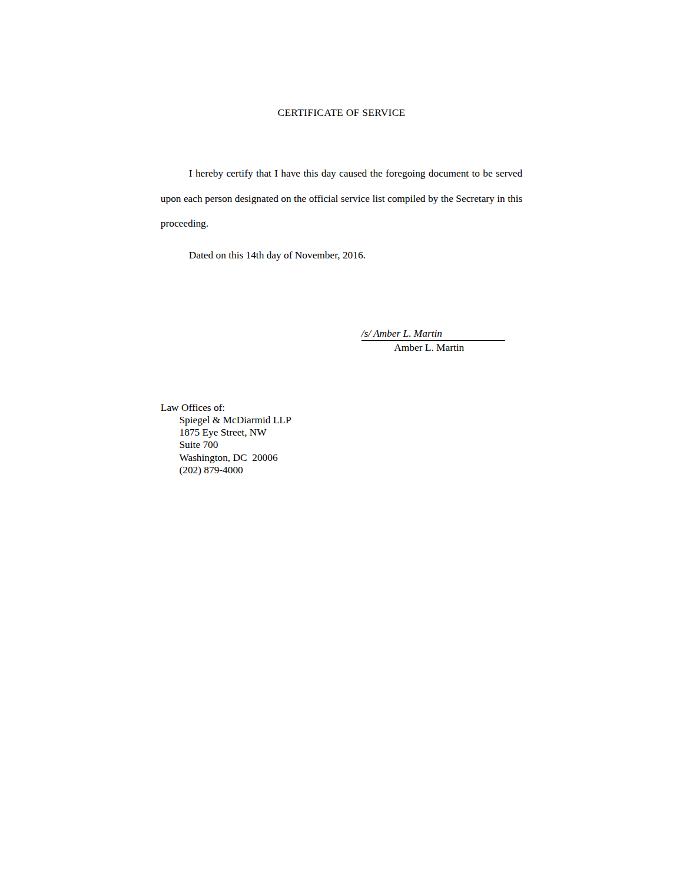CERTIFICATE OF SERVICE
I hereby certify that I have this day caused the foregoing document to be served upon each person designated on the official service list compiled by the Secretary in this proceeding.
Dated on this 14th day of November, 2016.
/s/ Amber L. Martin Amber L. Martin
Law Offices of:
Spiegel & McDiarmid LLP
1875 Eye Street, NW
Suite 700
Washington, DC 20006
(202) 879-4000